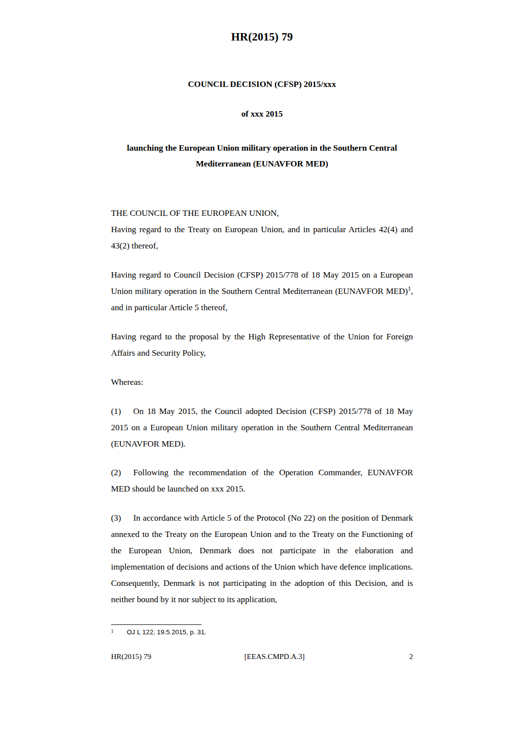HR(2015) 79
COUNCIL DECISION (CFSP) 2015/xxx
of xxx 2015
launching the European Union military operation in the Southern Central Mediterranean (EUNAVFOR MED)
THE COUNCIL OF THE EUROPEAN UNION,
Having regard to the Treaty on European Union, and in particular Articles 42(4) and 43(2) thereof,
Having regard to Council Decision (CFSP) 2015/778 of 18 May 2015 on a European Union military operation in the Southern Central Mediterranean (EUNAVFOR MED)1, and in particular Article 5 thereof,
Having regard to the proposal by the High Representative of the Union for Foreign Affairs and Security Policy,
Whereas:
(1) On 18 May 2015, the Council adopted Decision (CFSP) 2015/778 of 18 May 2015 on a European Union military operation in the Southern Central Mediterranean (EUNAVFOR MED).
(2) Following the recommendation of the Operation Commander, EUNAVFOR MED should be launched on xxx 2015.
(3) In accordance with Article 5 of the Protocol (No 22) on the position of Denmark annexed to the Treaty on the European Union and to the Treaty on the Functioning of the European Union, Denmark does not participate in the elaboration and implementation of decisions and actions of the Union which have defence implications. Consequently, Denmark is not participating in the adoption of this Decision, and is neither bound by it nor subject to its application,
1 OJ L 122, 19.5.2015, p. 31.
HR(2015) 79 [EEAS.CMPD.A.3] 2